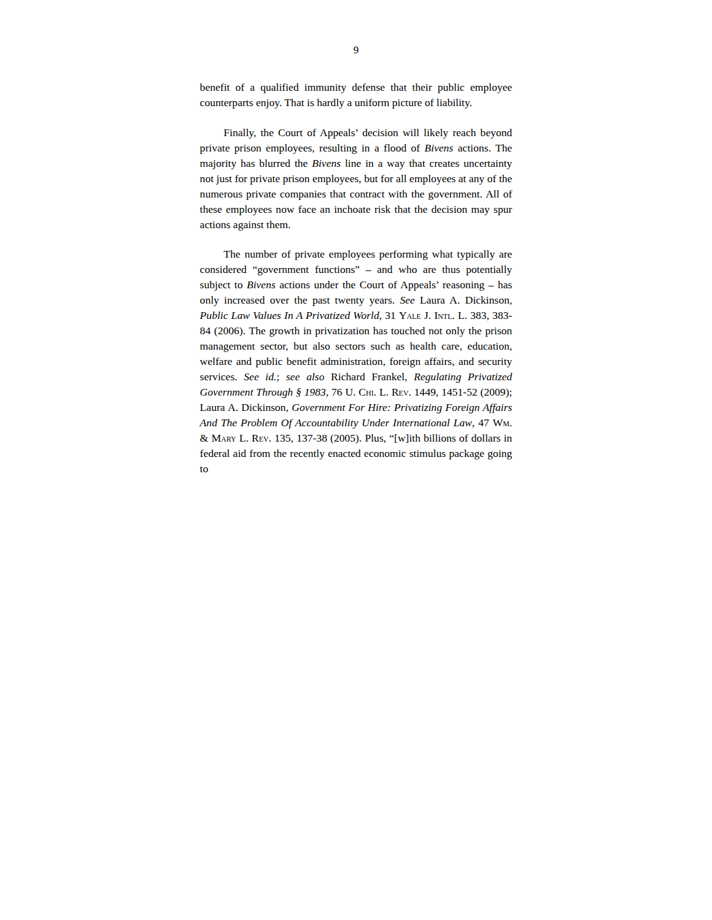9
benefit of a qualified immunity defense that their public employee counterparts enjoy. That is hardly a uniform picture of liability.
Finally, the Court of Appeals’ decision will likely reach beyond private prison employees, resulting in a flood of Bivens actions. The majority has blurred the Bivens line in a way that creates uncertainty not just for private prison employees, but for all employees at any of the numerous private companies that contract with the government. All of these employees now face an inchoate risk that the decision may spur actions against them.
The number of private employees performing what typically are considered “government functions” – and who are thus potentially subject to Bivens actions under the Court of Appeals’ reasoning – has only increased over the past twenty years. See Laura A. Dickinson, Public Law Values In A Privatized World, 31 Yale J. Intl. L. 383, 383-84 (2006). The growth in privatization has touched not only the prison management sector, but also sectors such as health care, education, welfare and public benefit administration, foreign affairs, and security services. See id.; see also Richard Frankel, Regulating Privatized Government Through § 1983, 76 U. Chi. L. Rev. 1449, 1451-52 (2009); Laura A. Dickinson, Government For Hire: Privatizing Foreign Affairs And The Problem Of Accountability Under International Law, 47 Wm. & Mary L. Rev. 135, 137-38 (2005). Plus, “[w]ith billions of dollars in federal aid from the recently enacted economic stimulus package going to